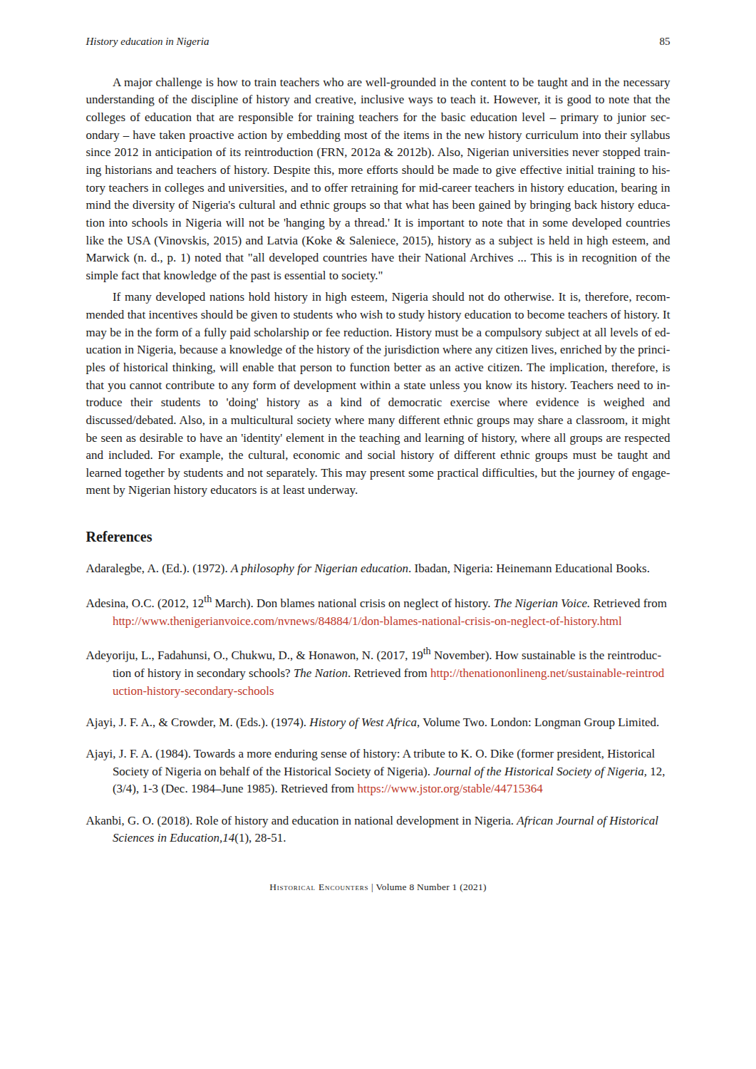History education in Nigeria
85
A major challenge is how to train teachers who are well-grounded in the content to be taught and in the necessary understanding of the discipline of history and creative, inclusive ways to teach it. However, it is good to note that the colleges of education that are responsible for training teachers for the basic education level – primary to junior secondary – have taken proactive action by embedding most of the items in the new history curriculum into their syllabus since 2012 in anticipation of its reintroduction (FRN, 2012a & 2012b). Also, Nigerian universities never stopped training historians and teachers of history. Despite this, more efforts should be made to give effective initial training to history teachers in colleges and universities, and to offer retraining for mid-career teachers in history education, bearing in mind the diversity of Nigeria's cultural and ethnic groups so that what has been gained by bringing back history education into schools in Nigeria will not be 'hanging by a thread.' It is important to note that in some developed countries like the USA (Vinovskis, 2015) and Latvia (Koke & Saleniece, 2015), history as a subject is held in high esteem, and Marwick (n. d., p. 1) noted that "all developed countries have their National Archives ... This is in recognition of the simple fact that knowledge of the past is essential to society."
If many developed nations hold history in high esteem, Nigeria should not do otherwise. It is, therefore, recommended that incentives should be given to students who wish to study history education to become teachers of history. It may be in the form of a fully paid scholarship or fee reduction. History must be a compulsory subject at all levels of education in Nigeria, because a knowledge of the history of the jurisdiction where any citizen lives, enriched by the principles of historical thinking, will enable that person to function better as an active citizen. The implication, therefore, is that you cannot contribute to any form of development within a state unless you know its history. Teachers need to introduce their students to 'doing' history as a kind of democratic exercise where evidence is weighed and discussed/debated. Also, in a multicultural society where many different ethnic groups may share a classroom, it might be seen as desirable to have an 'identity' element in the teaching and learning of history, where all groups are respected and included. For example, the cultural, economic and social history of different ethnic groups must be taught and learned together by students and not separately. This may present some practical difficulties, but the journey of engagement by Nigerian history educators is at least underway.
References
Adaralegbe, A. (Ed.). (1972). A philosophy for Nigerian education. Ibadan, Nigeria: Heinemann Educational Books.
Adesina, O.C. (2012, 12th March). Don blames national crisis on neglect of history. The Nigerian Voice. Retrieved from http://www.thenigerianvoice.com/nvnews/84884/1/don-blames-national-crisis-on-neglect-of-history.html
Adeyoriju, L., Fadahunsi, O., Chukwu, D., & Honawon, N. (2017, 19th November). How sustainable is the reintroduction of history in secondary schools? The Nation. Retrieved from http://thenationonlineng.net/sustainable-reintroduction-history-secondary-schools
Ajayi, J. F. A., & Crowder, M. (Eds.). (1974). History of West Africa, Volume Two. London: Longman Group Limited.
Ajayi, J. F. A. (1984). Towards a more enduring sense of history: A tribute to K. O. Dike (former president, Historical Society of Nigeria on behalf of the Historical Society of Nigeria). Journal of the Historical Society of Nigeria, 12, (3/4), 1-3 (Dec. 1984–June 1985). Retrieved from https://www.jstor.org/stable/44715364
Akanbi, G. O. (2018). Role of history and education in national development in Nigeria. African Journal of Historical Sciences in Education,14(1), 28-51.
Historical Encounters | Volume 8 Number 1 (2021)